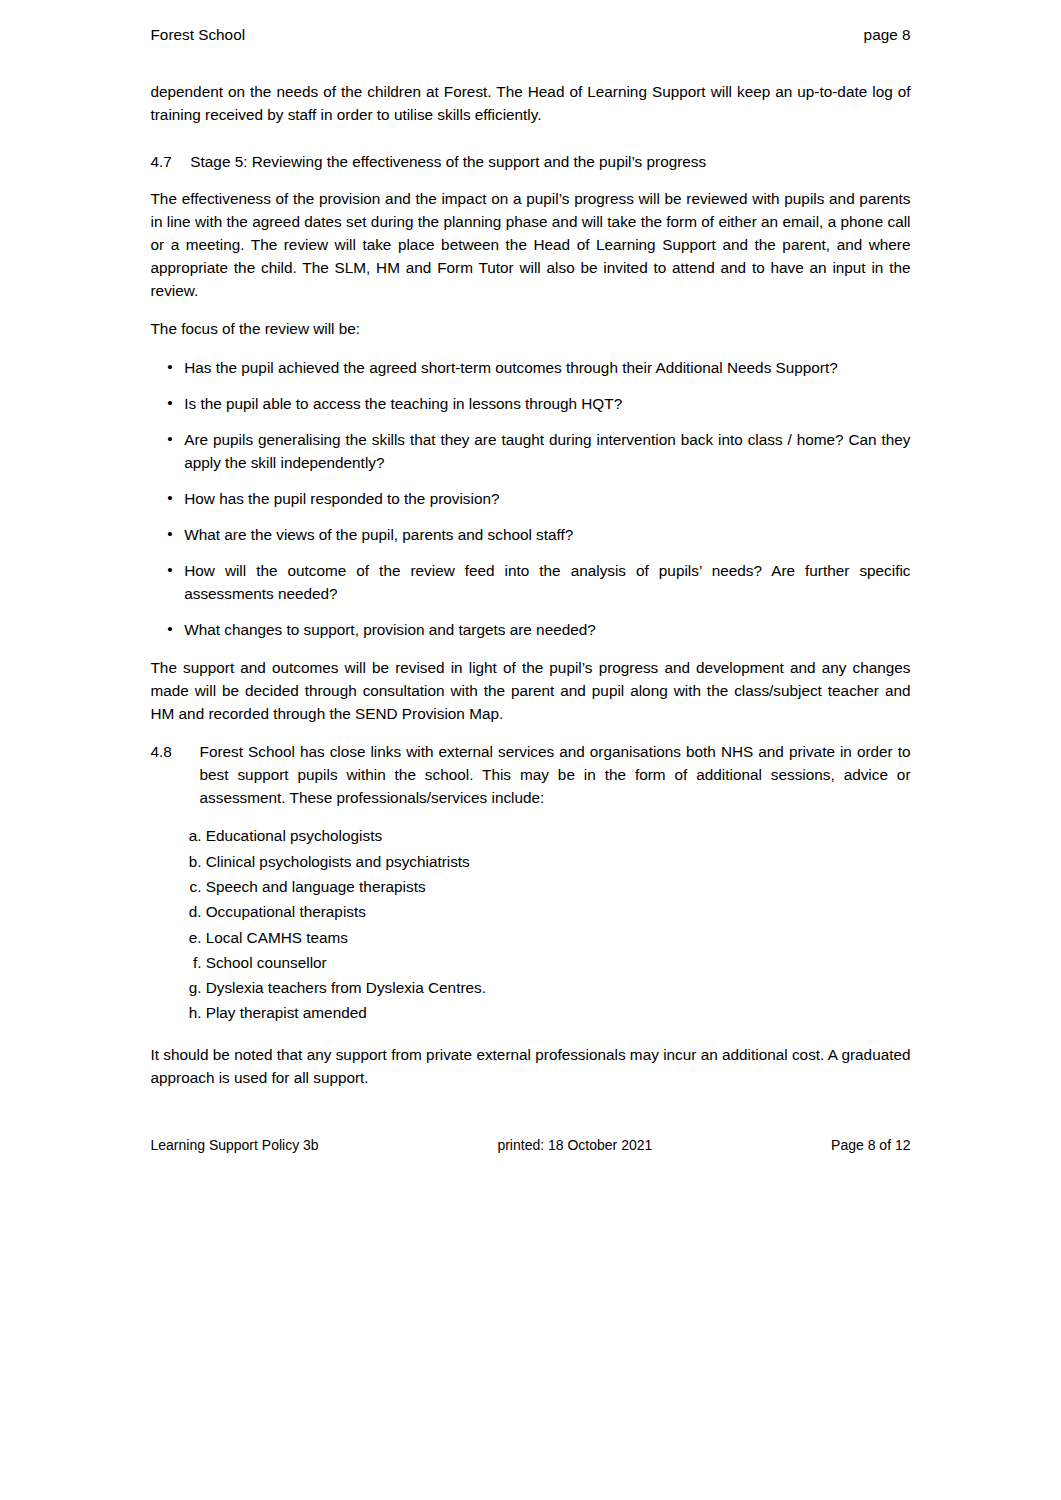Forest School
page 8
dependent on the needs of the children at Forest. The Head of Learning Support will keep an up-to-date log of training received by staff in order to utilise skills efficiently.
4.7 Stage 5: Reviewing the effectiveness of the support and the pupil’s progress
The effectiveness of the provision and the impact on a pupil’s progress will be reviewed with pupils and parents in line with the agreed dates set during the planning phase and will take the form of either an email, a phone call or a meeting. The review will take place between the Head of Learning Support and the parent, and where appropriate the child. The SLM, HM and Form Tutor will also be invited to attend and to have an input in the review.
The focus of the review will be:
Has the pupil achieved the agreed short-term outcomes through their Additional Needs Support?
Is the pupil able to access the teaching in lessons through HQT?
Are pupils generalising the skills that they are taught during intervention back into class / home? Can they apply the skill independently?
How has the pupil responded to the provision?
What are the views of the pupil, parents and school staff?
How will the outcome of the review feed into the analysis of pupils’ needs? Are further specific assessments needed?
What changes to support, provision and targets are needed?
The support and outcomes will be revised in light of the pupil’s progress and development and any changes made will be decided through consultation with the parent and pupil along with the class/subject teacher and HM and recorded through the SEND Provision Map.
4.8
Forest School has close links with external services and organisations both NHS and private in order to best support pupils within the school. This may be in the form of additional sessions, advice or assessment. These professionals/services include:
Educational psychologists
Clinical psychologists and psychiatrists
Speech and language therapists
Occupational therapists
Local CAMHS teams
School counsellor
Dyslexia teachers from Dyslexia Centres.
Play therapist amended
It should be noted that any support from private external professionals may incur an additional cost. A graduated approach is used for all support.
Learning Support Policy 3b printed: 18 October 2021 Page 8 of 12